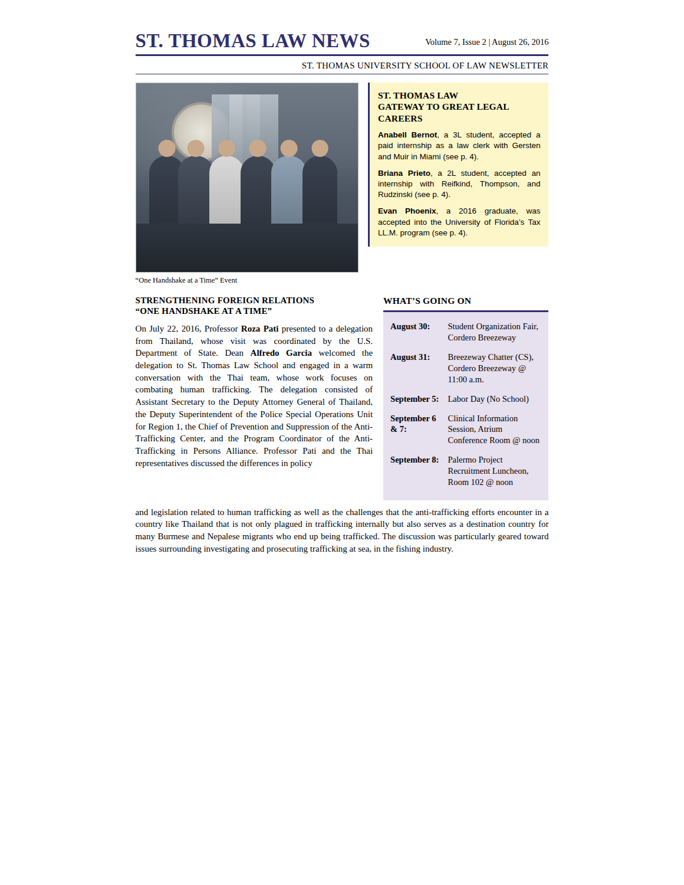ST. THOMAS LAW NEWS
Volume 7, Issue 2 | August 26, 2016
ST. THOMAS UNIVERSITY SCHOOL OF LAW NEWSLETTER
“One Handshake at a Time” Event
ST. THOMAS LAW
GATEWAY TO GREAT LEGAL CAREERS
Anabell Bernot, a 3L student, accepted a paid internship as a law clerk with Gersten and Muir in Miami (see p. 4).
Briana Prieto, a 2L student, accepted an internship with Reifkind, Thompson, and Rudzinski (see p. 4).
Evan Phoenix, a 2016 graduate, was accepted into the University of Florida’s Tax LL.M. program (see p. 4).
STRENGTHENING FOREIGN RELATIONS
“ONE HANDSHAKE AT A TIME”
On July 22, 2016, Professor Roza Pati presented to a delegation from Thailand, whose visit was coordinated by the U.S. Department of State. Dean Alfredo Garcia welcomed the delegation to St. Thomas Law School and engaged in a warm conversation with the Thai team, whose work focuses on combating human trafficking. The delegation consisted of Assistant Secretary to the Deputy Attorney General of Thailand, the Deputy Superintendent of the Police Special Operations Unit for Region 1, the Chief of Prevention and Suppression of the Anti-Trafficking Center, and the Program Coordinator of the Anti-Trafficking in Persons Alliance. Professor Pati and the Thai representatives discussed the differences in policy
WHAT’S GOING ON
| August 30: | Student Organization Fair, Cordero Breezeway |
| August 31: | Breezeway Chatter (CS), Cordero Breezeway @ 11:00 a.m. |
| September 5: | Labor Day (No School) |
| September 6 & 7: | Clinical Information Session, Atrium Conference Room @ noon |
| September 8: | Palermo Project Recruitment Luncheon, Room 102 @ noon |
and legislation related to human trafficking as well as the challenges that the anti-trafficking efforts encounter in a country like Thailand that is not only plagued in trafficking internally but also serves as a destination country for many Burmese and Nepalese migrants who end up being trafficked. The discussion was particularly geared toward issues surrounding investigating and prosecuting trafficking at sea, in the fishing industry.